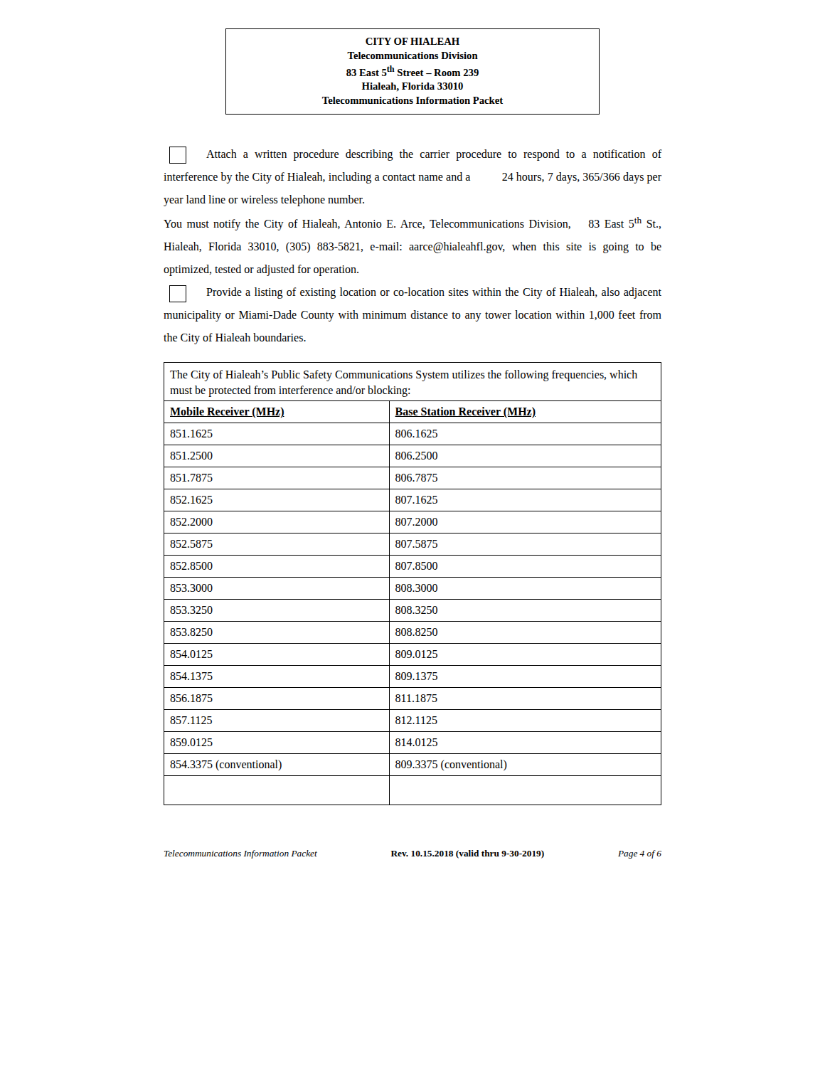CITY OF HIALEAH
Telecommunications Division
83 East 5th Street – Room 239
Hialeah, Florida 33010
Telecommunications Information Packet
Attach a written procedure describing the carrier procedure to respond to a notification of interference by the City of Hialeah, including a contact name and a 24 hours, 7 days, 365/366 days per year land line or wireless telephone number.
You must notify the City of Hialeah, Antonio E. Arce, Telecommunications Division, 83 East 5th St., Hialeah, Florida 33010, (305) 883-5821, e-mail: aarce@hialeahfl.gov, when this site is going to be optimized, tested or adjusted for operation.
Provide a listing of existing location or co-location sites within the City of Hialeah, also adjacent municipality or Miami-Dade County with minimum distance to any tower location within 1,000 feet from the City of Hialeah boundaries.
The City of Hialeah’s Public Safety Communications System utilizes the following frequencies, which must be protected from interference and/or blocking:
| Mobile Receiver (MHz) | Base Station Receiver (MHz) |
| --- | --- |
| 851.1625 | 806.1625 |
| 851.2500 | 806.2500 |
| 851.7875 | 806.7875 |
| 852.1625 | 807.1625 |
| 852.2000 | 807.2000 |
| 852.5875 | 807.5875 |
| 852.8500 | 807.8500 |
| 853.3000 | 808.3000 |
| 853.3250 | 808.3250 |
| 853.8250 | 808.8250 |
| 854.0125 | 809.0125 |
| 854.1375 | 809.1375 |
| 856.1875 | 811.1875 |
| 857.1125 | 812.1125 |
| 859.0125 | 814.0125 |
| 854.3375 (conventional) | 809.3375 (conventional) |
Telecommunications Information Packet Rev. 10.15.2018 (valid thru 9-30-2019) Page 4 of 6